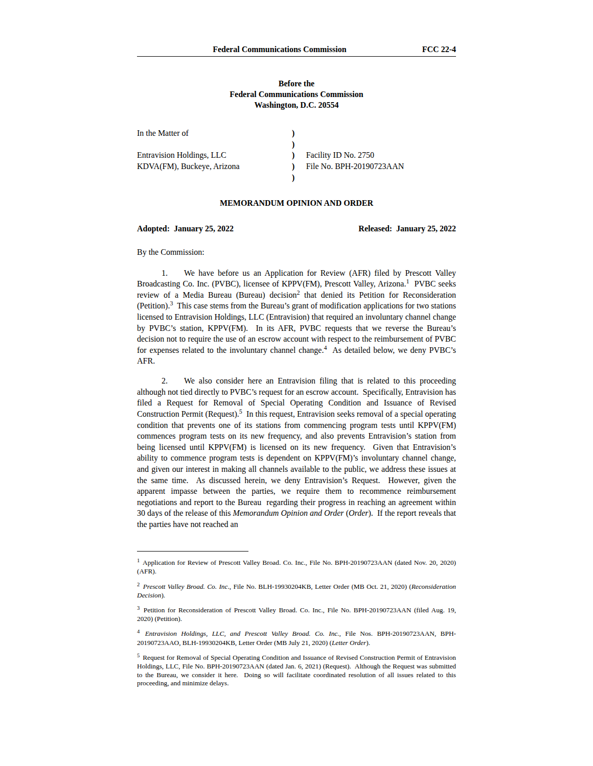Federal Communications Commission FCC 22-4
Before the
Federal Communications Commission
Washington, D.C. 20554
| In the Matter of | ) | |
| | ) | |
| Entravision Holdings, LLC | ) | Facility ID No. 2750 |
| KDVA(FM), Buckeye, Arizona | ) | File No. BPH-20190723AAN |
| | ) | |
MEMORANDUM OPINION AND ORDER
Adopted: January 25, 2022 Released: January 25, 2022
By the Commission:
1.  We have before us an Application for Review (AFR) filed by Prescott Valley Broadcasting Co. Inc. (PVBC), licensee of KPPV(FM), Prescott Valley, Arizona.1 PVBC seeks review of a Media Bureau (Bureau) decision2 that denied its Petition for Reconsideration (Petition).3 This case stems from the Bureau’s grant of modification applications for two stations licensed to Entravision Holdings, LLC (Entravision) that required an involuntary channel change by PVBC’s station, KPPV(FM). In its AFR, PVBC requests that we reverse the Bureau’s decision not to require the use of an escrow account with respect to the reimbursement of PVBC for expenses related to the involuntary channel change.4 As detailed below, we deny PVBC’s AFR.
2.  We also consider here an Entravision filing that is related to this proceeding although not tied directly to PVBC’s request for an escrow account. Specifically, Entravision has filed a Request for Removal of Special Operating Condition and Issuance of Revised Construction Permit (Request).5 In this request, Entravision seeks removal of a special operating condition that prevents one of its stations from commencing program tests until KPPV(FM) commences program tests on its new frequency, and also prevents Entravision’s station from being licensed until KPPV(FM) is licensed on its new frequency. Given that Entravision’s ability to commence program tests is dependent on KPPV(FM)’s involuntary channel change, and given our interest in making all channels available to the public, we address these issues at the same time. As discussed herein, we deny Entravision’s Request. However, given the apparent impasse between the parties, we require them to recommence reimbursement negotiations and report to the Bureau regarding their progress in reaching an agreement within 30 days of the release of this Memorandum Opinion and Order (Order). If the report reveals that the parties have not reached an
1 Application for Review of Prescott Valley Broad. Co. Inc., File No. BPH-20190723AAN (dated Nov. 20, 2020) (AFR).
2 Prescott Valley Broad. Co. Inc., File No. BLH-19930204KB, Letter Order (MB Oct. 21, 2020) (Reconsideration Decision).
3 Petition for Reconsideration of Prescott Valley Broad. Co. Inc., File No. BPH-20190723AAN (filed Aug. 19, 2020) (Petition).
4 Entravision Holdings, LLC, and Prescott Valley Broad. Co. Inc., File Nos. BPH-20190723AAN, BPH-20190723AAO, BLH-19930204KB, Letter Order (MB July 21, 2020) (Letter Order).
5 Request for Removal of Special Operating Condition and Issuance of Revised Construction Permit of Entravision Holdings, LLC, File No. BPH-20190723AAN (dated Jan. 6, 2021) (Request). Although the Request was submitted to the Bureau, we consider it here. Doing so will facilitate coordinated resolution of all issues related to this proceeding, and minimize delays.